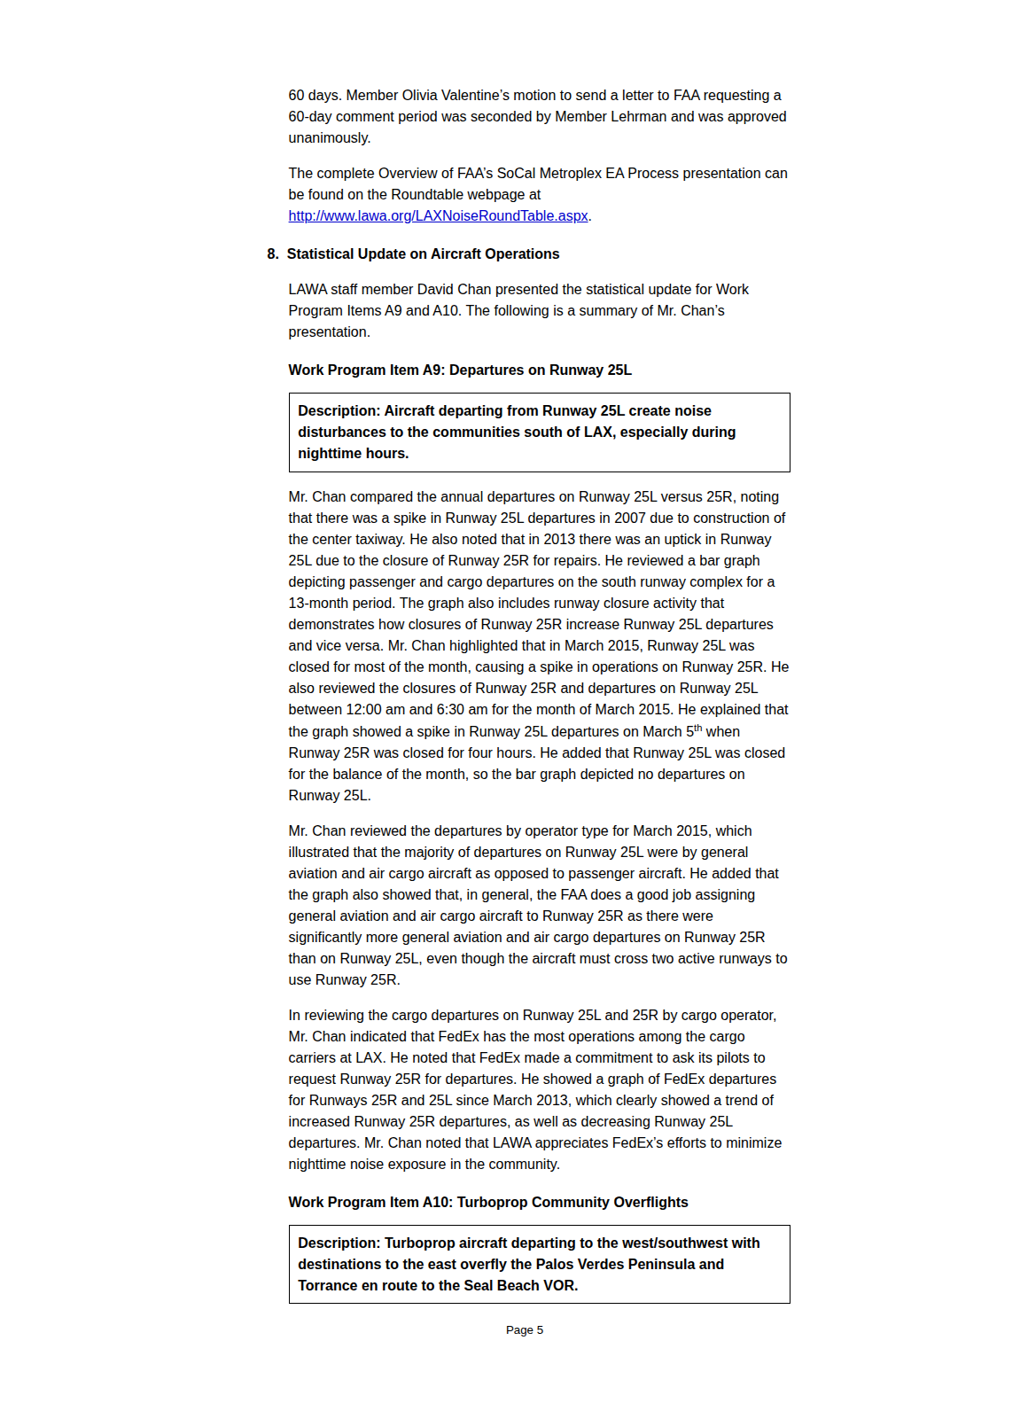60 days. Member Olivia Valentine’s motion to send a letter to FAA requesting a 60-day comment period was seconded by Member Lehrman and was approved unanimously.
The complete Overview of FAA’s SoCal Metroplex EA Process presentation can be found on the Roundtable webpage at http://www.lawa.org/LAXNoiseRoundTable.aspx.
8. Statistical Update on Aircraft Operations
LAWA staff member David Chan presented the statistical update for Work Program Items A9 and A10. The following is a summary of Mr. Chan’s presentation.
Work Program Item A9: Departures on Runway 25L
Description: Aircraft departing from Runway 25L create noise disturbances to the communities south of LAX, especially during nighttime hours.
Mr. Chan compared the annual departures on Runway 25L versus 25R, noting that there was a spike in Runway 25L departures in 2007 due to construction of the center taxiway. He also noted that in 2013 there was an uptick in Runway 25L due to the closure of Runway 25R for repairs. He reviewed a bar graph depicting passenger and cargo departures on the south runway complex for a 13-month period. The graph also includes runway closure activity that demonstrates how closures of Runway 25R increase Runway 25L departures and vice versa. Mr. Chan highlighted that in March 2015, Runway 25L was closed for most of the month, causing a spike in operations on Runway 25R. He also reviewed the closures of Runway 25R and departures on Runway 25L between 12:00 am and 6:30 am for the month of March 2015. He explained that the graph showed a spike in Runway 25L departures on March 5th when Runway 25R was closed for four hours. He added that Runway 25L was closed for the balance of the month, so the bar graph depicted no departures on Runway 25L.
Mr. Chan reviewed the departures by operator type for March 2015, which illustrated that the majority of departures on Runway 25L were by general aviation and air cargo aircraft as opposed to passenger aircraft. He added that the graph also showed that, in general, the FAA does a good job assigning general aviation and air cargo aircraft to Runway 25R as there were significantly more general aviation and air cargo departures on Runway 25R than on Runway 25L, even though the aircraft must cross two active runways to use Runway 25R.
In reviewing the cargo departures on Runway 25L and 25R by cargo operator, Mr. Chan indicated that FedEx has the most operations among the cargo carriers at LAX. He noted that FedEx made a commitment to ask its pilots to request Runway 25R for departures. He showed a graph of FedEx departures for Runways 25R and 25L since March 2013, which clearly showed a trend of increased Runway 25R departures, as well as decreasing Runway 25L departures. Mr. Chan noted that LAWA appreciates FedEx’s efforts to minimize nighttime noise exposure in the community.
Work Program Item A10: Turboprop Community Overflights
Description: Turboprop aircraft departing to the west/southwest with destinations to the east overfly the Palos Verdes Peninsula and Torrance en route to the Seal Beach VOR.
Page 5